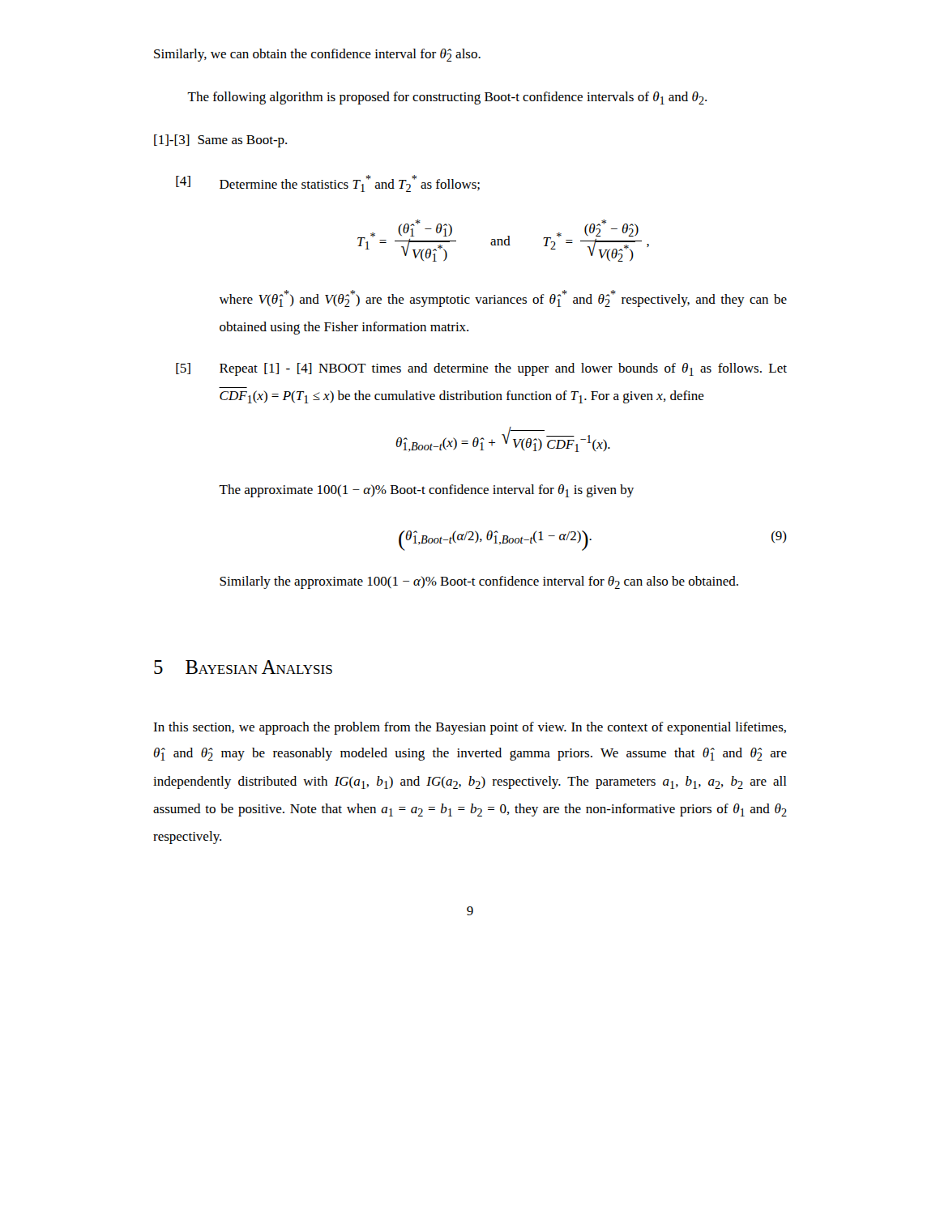Similarly, we can obtain the confidence interval for θ̂2 also.
The following algorithm is proposed for constructing Boot-t confidence intervals of θ1 and θ2.
[1]-[3]
Same as Boot-p.
[4]
Determine the statistics T1* and T2* as follows;
T1* = (θ̂1* − θ̂1) √V(θ̂1*) and T2* = (θ̂2* − θ̂2) √V(θ̂2*) ,
where V(θ̂1*) and V(θ̂2*) are the asymptotic variances of θ̂1* and θ̂2* respectively, and they can be obtained using the Fisher information matrix.
[5]
Repeat [1] - [4] NBOOT times and determine the upper and lower bounds of θ1 as follows. Let CDF1(x) = P(T1 ≤ x) be the cumulative distribution function of T1. For a given x, define
θ̂1,Boot−t(x) = θ̂1 + √V(θ̂1) CDF1−1(x).
The approximate 100(1 − α)% Boot-t confidence interval for θ1 is given by
(9) (θ̂1,Boot−t(α/2), θ̂1,Boot−t(1 − α/2)).
Similarly the approximate 100(1 − α)% Boot-t confidence interval for θ2 can also be obtained.
5 Bayesian Analysis
In this section, we approach the problem from the Bayesian point of view. In the context of exponential lifetimes, θ̂1 and θ̂2 may be reasonably modeled using the inverted gamma priors. We assume that θ̂1 and θ̂2 are independently distributed with IG(a1, b1) and IG(a2, b2) respectively. The parameters a1, b1, a2, b2 are all assumed to be positive. Note that when a1 = a2 = b1 = b2 = 0, they are the non-informative priors of θ1 and θ2 respectively.
9